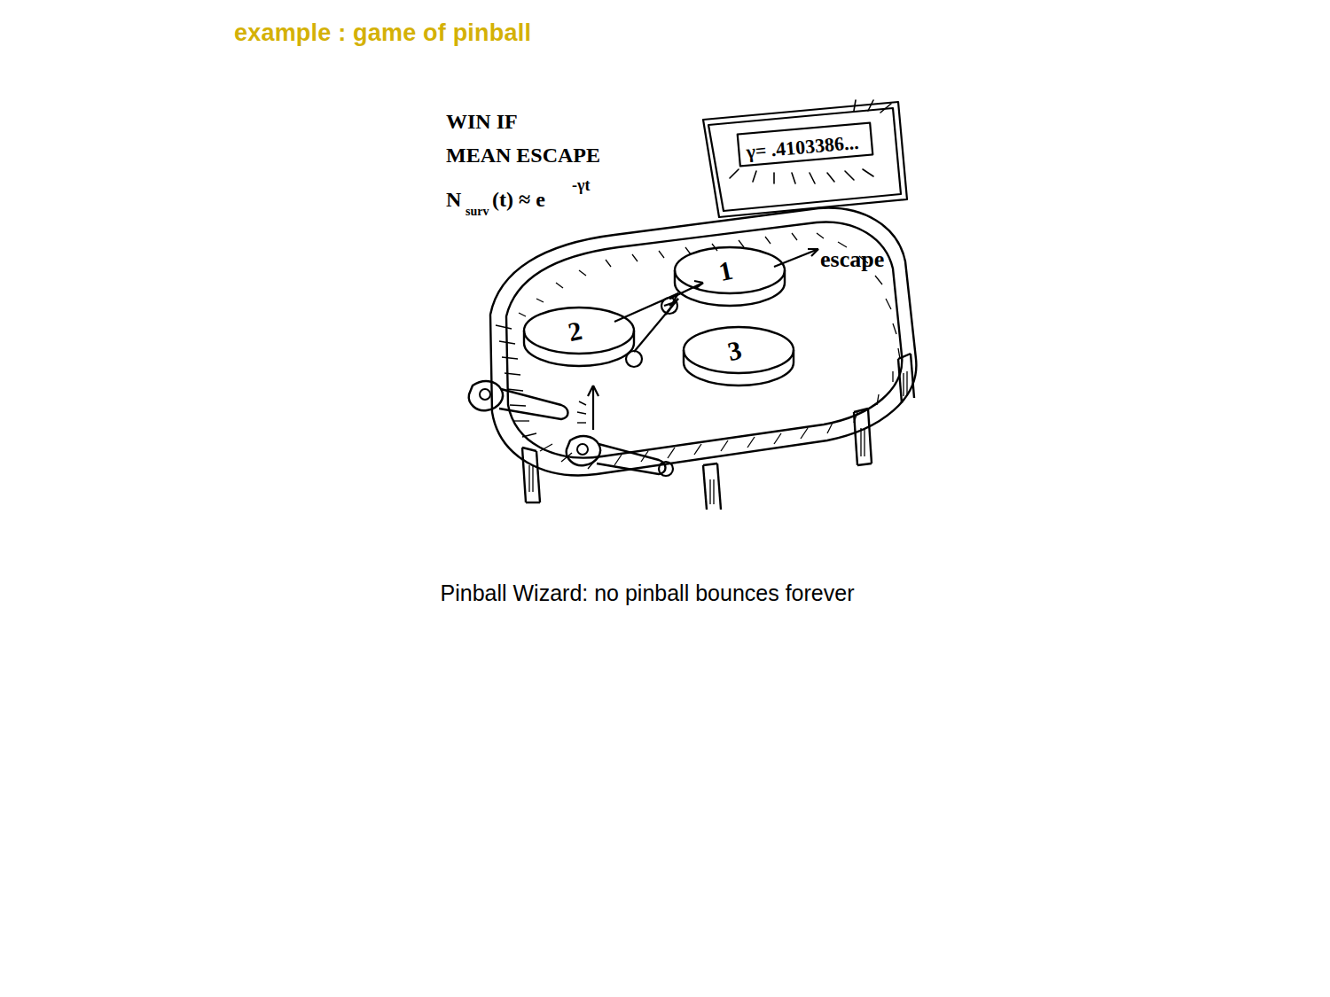example : game of pinball
γ= .4103386... WIN IF MEAN ESCAPE N surv (t) ≈ e -γt 1 2 3 escape
Pinball Wizard: no pinball bounces forever